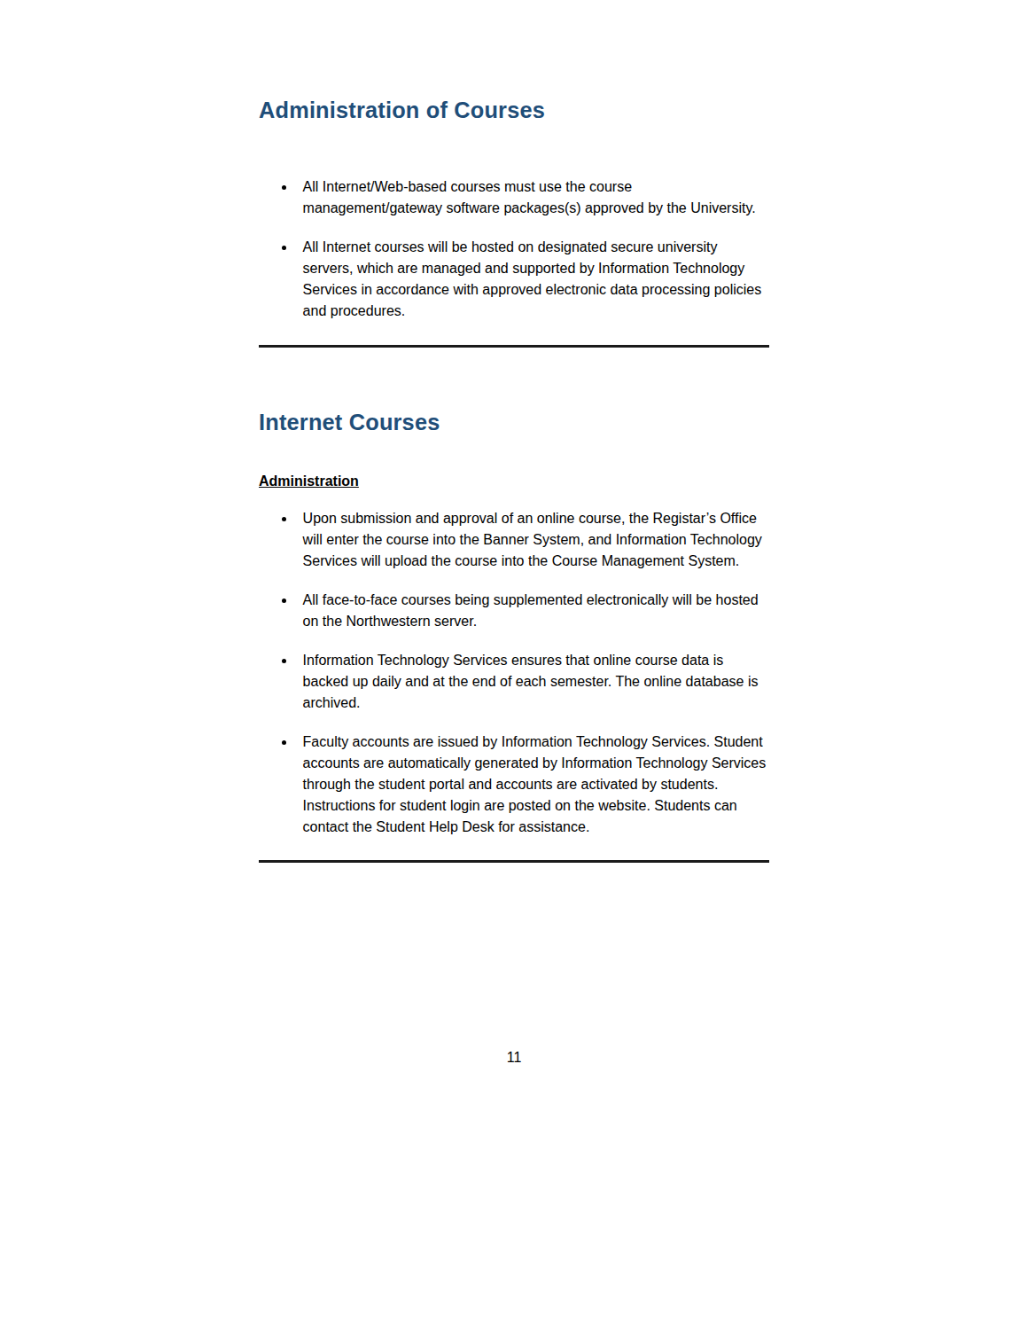Administration of Courses
All Internet/Web-based courses must use the course management/gateway software packages(s) approved by the University.
All Internet courses will be hosted on designated secure university servers, which are managed and supported by Information Technology Services in accordance with approved electronic data processing policies and procedures.
Internet Courses
Administration
Upon submission and approval of an online course, the Registar’s Office will enter the course into the Banner System, and Information Technology Services will upload the course into the Course Management System.
All face-to-face courses being supplemented electronically will be hosted on the Northwestern server.
Information Technology Services ensures that online course data is backed up daily and at the end of each semester. The online database is archived.
Faculty accounts are issued by Information Technology Services. Student accounts are automatically generated by Information Technology Services through the student portal and accounts are activated by students. Instructions for student login are posted on the website. Students can contact the Student Help Desk for assistance.
11